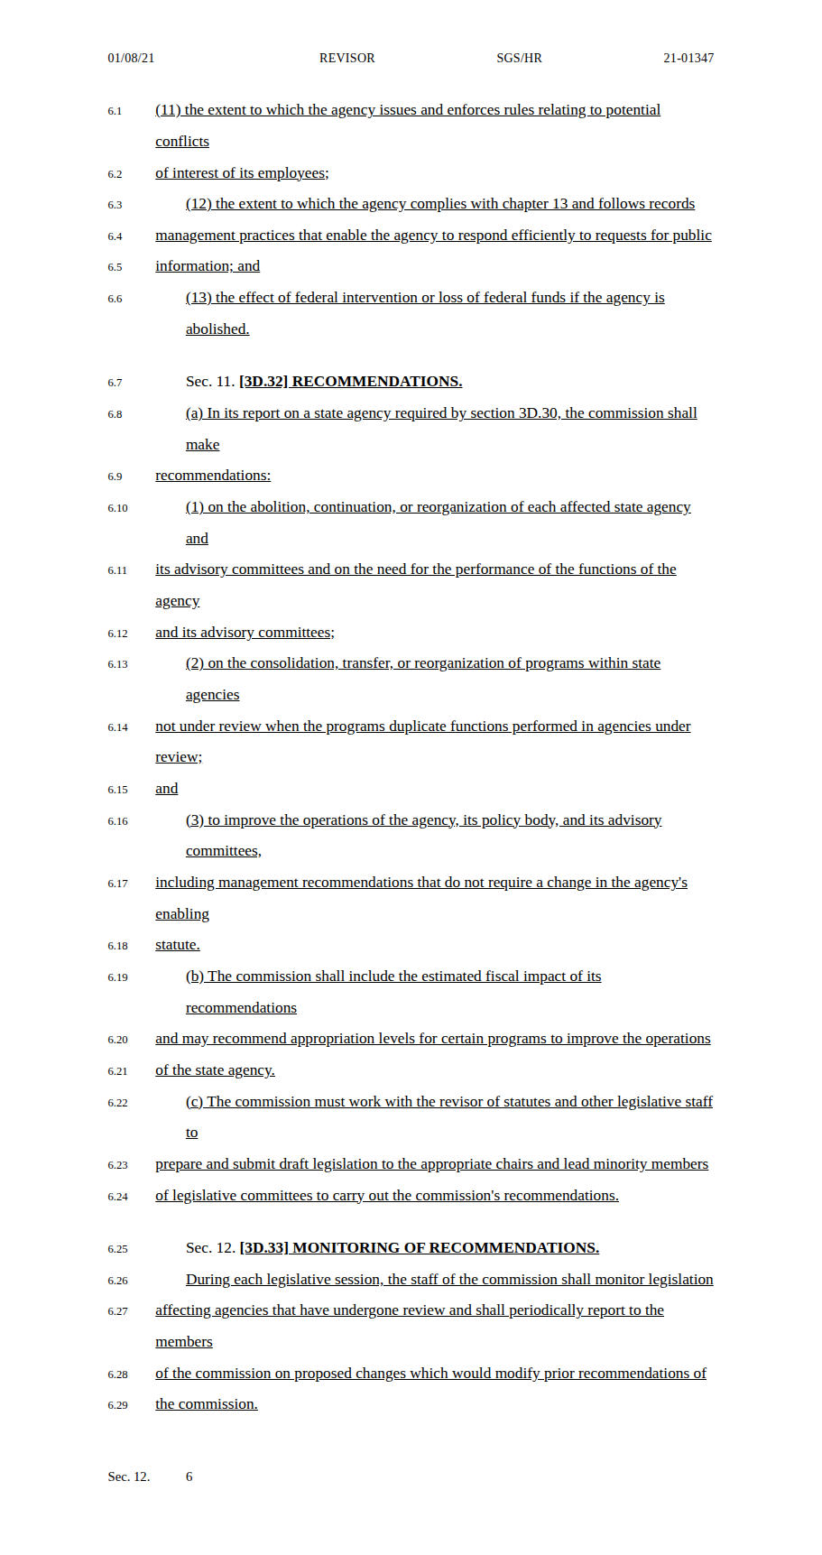01/08/21 REVISOR SGS/HR 21-01347
6.1
(11) the extent to which the agency issues and enforces rules relating to potential conflicts
6.2
of interest of its employees;
6.3
(12) the extent to which the agency complies with chapter 13 and follows records
6.4
management practices that enable the agency to respond efficiently to requests for public
6.5
information; and
6.6
(13) the effect of federal intervention or loss of federal funds if the agency is abolished.
6.7
Sec. 11. [3D.32] RECOMMENDATIONS.
6.8
(a) In its report on a state agency required by section 3D.30, the commission shall make
6.9
recommendations:
6.10
(1) on the abolition, continuation, or reorganization of each affected state agency and
6.11
its advisory committees and on the need for the performance of the functions of the agency
6.12
and its advisory committees;
6.13
(2) on the consolidation, transfer, or reorganization of programs within state agencies
6.14
not under review when the programs duplicate functions performed in agencies under review;
6.15
and
6.16
(3) to improve the operations of the agency, its policy body, and its advisory committees,
6.17
including management recommendations that do not require a change in the agency's enabling
6.18
statute.
6.19
(b) The commission shall include the estimated fiscal impact of its recommendations
6.20
and may recommend appropriation levels for certain programs to improve the operations
6.21
of the state agency.
6.22
(c) The commission must work with the revisor of statutes and other legislative staff to
6.23
prepare and submit draft legislation to the appropriate chairs and lead minority members
6.24
of legislative committees to carry out the commission's recommendations.
6.25
Sec. 12. [3D.33] MONITORING OF RECOMMENDATIONS.
6.26
During each legislative session, the staff of the commission shall monitor legislation
6.27
affecting agencies that have undergone review and shall periodically report to the members
6.28
of the commission on proposed changes which would modify prior recommendations of
6.29
the commission.
Sec. 12.
6